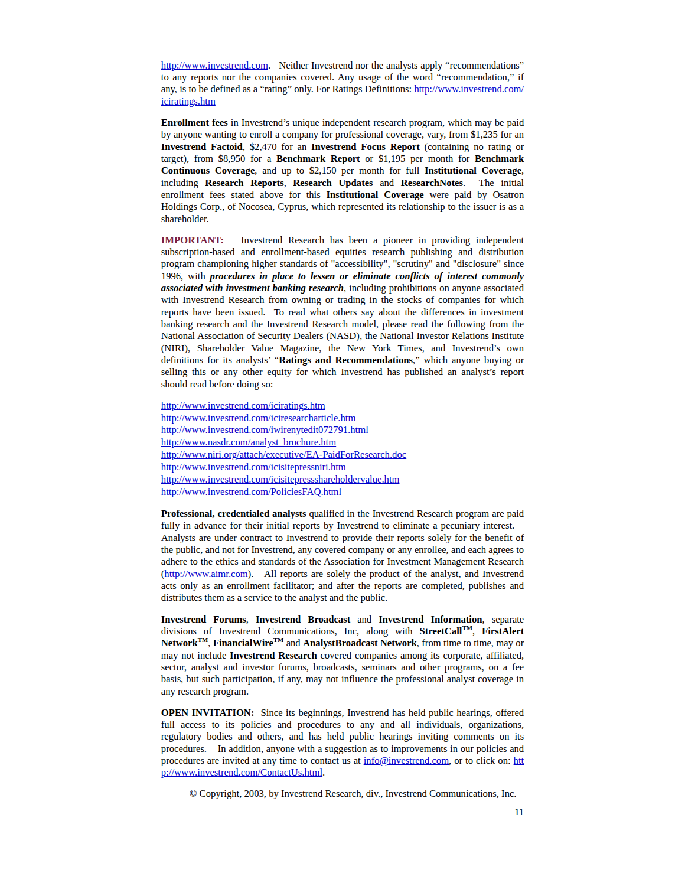http://www.investrend.com. Neither Investrend nor the analysts apply “recommendations” to any reports nor the companies covered. Any usage of the word “recommendation,” if any, is to be defined as a “rating” only. For Ratings Definitions: http://www.investrend.com/iciratings.htm
Enrollment fees in Investrend’s unique independent research program, which may be paid by anyone wanting to enroll a company for professional coverage, vary, from $1,235 for an Investrend Factoid, $2,470 for an Investrend Focus Report (containing no rating or target), from $8,950 for a Benchmark Report or $1,195 per month for Benchmark Continuous Coverage, and up to $2,150 per month for full Institutional Coverage, including Research Reports, Research Updates and ResearchNotes. The initial enrollment fees stated above for this Institutional Coverage were paid by Osatron Holdings Corp., of Nocosea, Cyprus, which represented its relationship to the issuer is as a shareholder.
IMPORTANT: Investrend Research has been a pioneer in providing independent subscription-based and enrollment-based equities research publishing and distribution program championing higher standards of "accessibility", "scrutiny" and "disclosure" since 1996, with procedures in place to lessen or eliminate conflicts of interest commonly associated with investment banking research, including prohibitions on anyone associated with Investrend Research from owning or trading in the stocks of companies for which reports have been issued. To read what others say about the differences in investment banking research and the Investrend Research model, please read the following from the National Association of Security Dealers (NASD), the National Investor Relations Institute (NIRI), Shareholder Value Magazine, the New York Times, and Investrend’s own definitions for its analysts’ “Ratings and Recommendations,” which anyone buying or selling this or any other equity for which Investrend has published an analyst’s report should read before doing so:
http://www.investrend.com/iciratings.htm http://www.investrend.com/iciresearcharticle.htm http://www.investrend.com/iwirenytedit072791.html http://www.nasdr.com/analyst_brochure.htm http://www.niri.org/attach/executive/EA-PaidForResearch.doc http://www.investrend.com/icisitepressniri.htm http://www.investrend.com/icisitepressshareholdervalue.htm http://www.investrend.com/PoliciesFAQ.html
Professional, credentialed analysts qualified in the Investrend Research program are paid fully in advance for their initial reports by Investrend to eliminate a pecuniary interest. Analysts are under contract to Investrend to provide their reports solely for the benefit of the public, and not for Investrend, any covered company or any enrollee, and each agrees to adhere to the ethics and standards of the Association for Investment Management Research (http://www.aimr.com). All reports are solely the product of the analyst, and Investrend acts only as an enrollment facilitator; and after the reports are completed, publishes and distributes them as a service to the analyst and the public.
Investrend Forums, Investrend Broadcast and Investrend Information, separate divisions of Investrend Communications, Inc, along with StreetCallTM, FirstAlert NetworkTM, FinancialWireTM and AnalystBroadcast Network, from time to time, may or may not include Investrend Research covered companies among its corporate, affiliated, sector, analyst and investor forums, broadcasts, seminars and other programs, on a fee basis, but such participation, if any, may not influence the professional analyst coverage in any research program.
OPEN INVITATION: Since its beginnings, Investrend has held public hearings, offered full access to its policies and procedures to any and all individuals, organizations, regulatory bodies and others, and has held public hearings inviting comments on its procedures. In addition, anyone with a suggestion as to improvements in our policies and procedures are invited at any time to contact us at info@investrend.com, or to click on: http://www.investrend.com/ContactUs.html.
© Copyright, 2003, by Investrend Research, div., Investrend Communications, Inc.
11